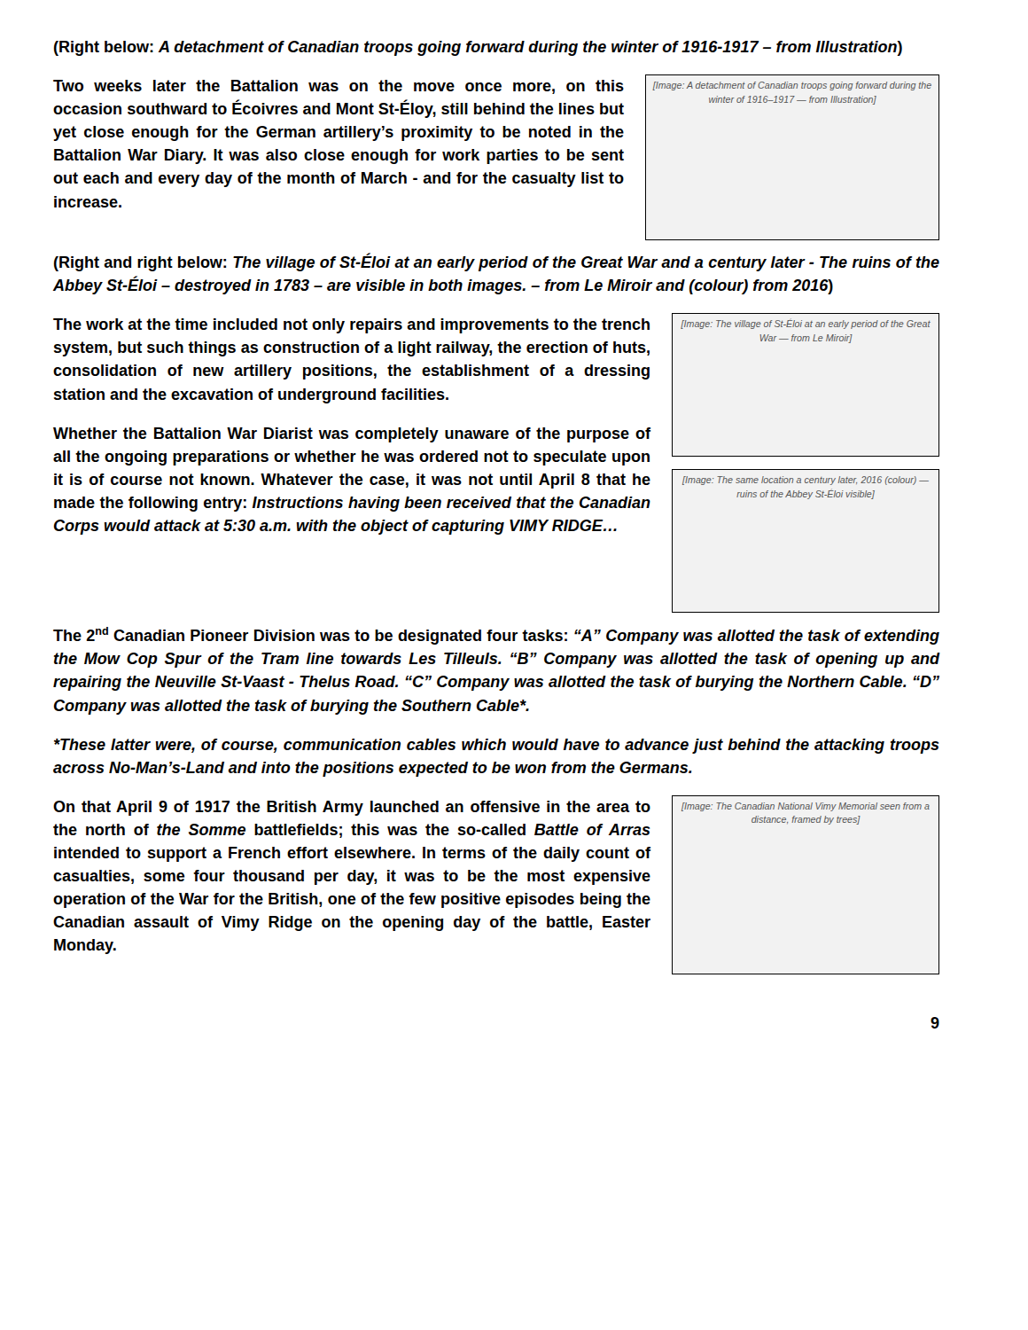(Right below: A detachment of Canadian troops going forward during the winter of 1916-1917 – from Illustration)
[Image: A detachment of Canadian troops going forward during the winter of 1916–1917 — from Illustration]
Two weeks later the Battalion was on the move once more, on this occasion southward to Écoivres and Mont St-Éloy, still behind the lines but yet close enough for the German artillery’s proximity to be noted in the Battalion War Diary. It was also close enough for work parties to be sent out each and every day of the month of March - and for the casualty list to increase.
(Right and right below: The village of St-Éloi at an early period of the Great War and a century later - The ruins of the Abbey St-Éloi – destroyed in 1783 – are visible in both images. – from Le Miroir and (colour) from 2016)
[Image: The village of St-Éloi at an early period of the Great War — from Le Miroir]
[Image: The same location a century later, 2016 (colour) — ruins of the Abbey St-Éloi visible]
The work at the time included not only repairs and improvements to the trench system, but such things as construction of a light railway, the erection of huts, consolidation of new artillery positions, the establishment of a dressing station and the excavation of underground facilities.
Whether the Battalion War Diarist was completely unaware of the purpose of all the ongoing preparations or whether he was ordered not to speculate upon it is of course not known. Whatever the case, it was not until April 8 that he made the following entry: Instructions having been received that the Canadian Corps would attack at 5:30 a.m. with the object of capturing VIMY RIDGE…
The 2nd Canadian Pioneer Division was to be designated four tasks: “A” Company was allotted the task of extending the Mow Cop Spur of the Tram line towards Les Tilleuls. “B” Company was allotted the task of opening up and repairing the Neuville St-Vaast - Thelus Road. “C” Company was allotted the task of burying the Northern Cable. “D” Company was allotted the task of burying the Southern Cable*.
*These latter were, of course, communication cables which would have to advance just behind the attacking troops across No-Man’s-Land and into the positions expected to be won from the Germans.
[Image: The Canadian National Vimy Memorial seen from a distance, framed by trees]
On that April 9 of 1917 the British Army launched an offensive in the area to the north of the Somme battlefields; this was the so-called Battle of Arras intended to support a French effort elsewhere. In terms of the daily count of casualties, some four thousand per day, it was to be the most expensive operation of the War for the British, one of the few positive episodes being the Canadian assault of Vimy Ridge on the opening day of the battle, Easter Monday.
9